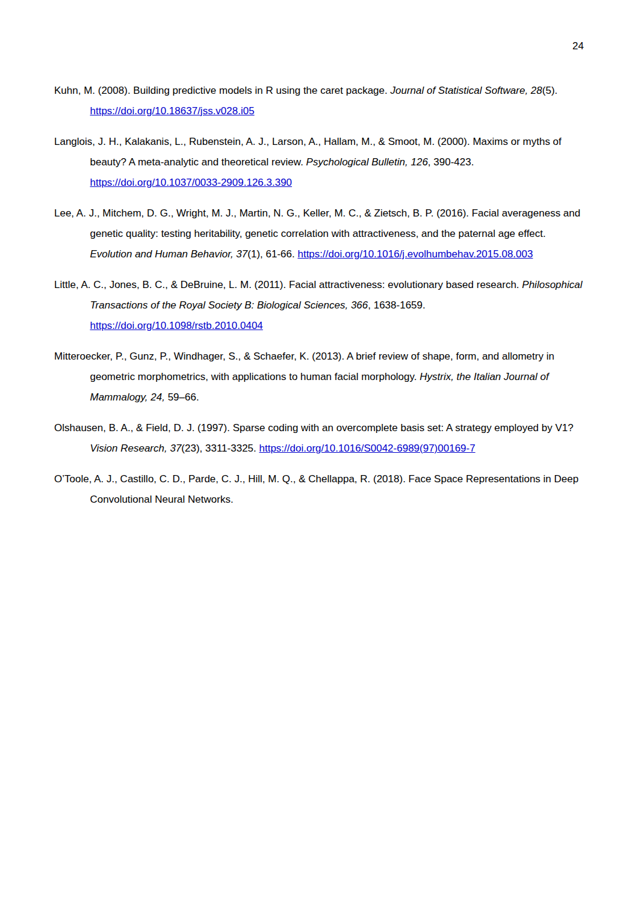24
Kuhn, M. (2008). Building predictive models in R using the caret package. Journal of Statistical Software, 28(5). https://doi.org/10.18637/jss.v028.i05
Langlois, J. H., Kalakanis, L., Rubenstein, A. J., Larson, A., Hallam, M., & Smoot, M. (2000). Maxims or myths of beauty? A meta-analytic and theoretical review. Psychological Bulletin, 126, 390-423. https://doi.org/10.1037/0033-2909.126.3.390
Lee, A. J., Mitchem, D. G., Wright, M. J., Martin, N. G., Keller, M. C., & Zietsch, B. P. (2016). Facial averageness and genetic quality: testing heritability, genetic correlation with attractiveness, and the paternal age effect. Evolution and Human Behavior, 37(1), 61-66. https://doi.org/10.1016/j.evolhumbehav.2015.08.003
Little, A. C., Jones, B. C., & DeBruine, L. M. (2011). Facial attractiveness: evolutionary based research. Philosophical Transactions of the Royal Society B: Biological Sciences, 366, 1638-1659. https://doi.org/10.1098/rstb.2010.0404
Mitteroecker, P., Gunz, P., Windhager, S., & Schaefer, K. (2013). A brief review of shape, form, and allometry in geometric morphometrics, with applications to human facial morphology. Hystrix, the Italian Journal of Mammalogy, 24, 59–66.
Olshausen, B. A., & Field, D. J. (1997). Sparse coding with an overcomplete basis set: A strategy employed by V1? Vision Research, 37(23), 3311-3325. https://doi.org/10.1016/S0042-6989(97)00169-7
O’Toole, A. J., Castillo, C. D., Parde, C. J., Hill, M. Q., & Chellappa, R. (2018). Face Space Representations in Deep Convolutional Neural Networks.